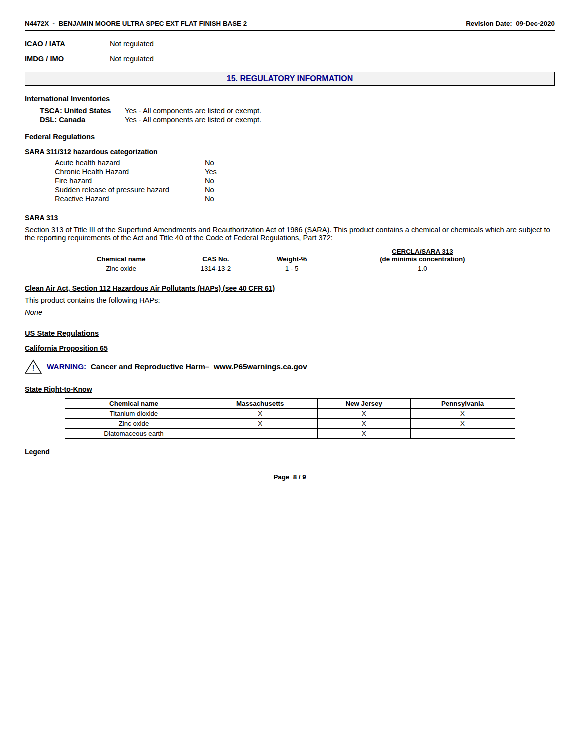N4472X - BENJAMIN MOORE ULTRA SPEC EXT FLAT FINISH BASE 2
Revision Date: 09-Dec-2020
ICAO / IATA
Not regulated
IMDG / IMO
Not regulated
15. REGULATORY INFORMATION
International Inventories
TSCA: United States
Yes - All components are listed or exempt.
DSL: Canada
Yes - All components are listed or exempt.
Federal Regulations
SARA 311/312 hazardous categorization
Acute health hazard
No
Chronic Health Hazard
Yes
Fire hazard
No
Sudden release of pressure hazard
No
Reactive Hazard
No
SARA 313
Section 313 of Title III of the Superfund Amendments and Reauthorization Act of 1986 (SARA). This product contains a chemical or chemicals which are subject to the reporting requirements of the Act and Title 40 of the Code of Federal Regulations, Part 372:
| Chemical name | CAS No. | Weight-% | CERCLA/SARA 313 (de minimis concentration) |
| --- | --- | --- | --- |
| Zinc oxide | 1314-13-2 | 1 - 5 | 1.0 |
Clean Air Act, Section 112 Hazardous Air Pollutants (HAPs) (see 40 CFR 61)
This product contains the following HAPs:
None
US State Regulations
California Proposition 65
!
WARNING: Cancer and Reproductive Harm– www.P65warnings.ca.gov
State Right-to-Know
| Chemical name | Massachusetts | New Jersey | Pennsylvania |
| --- | --- | --- | --- |
| Titanium dioxide | X | X | X |
| Zinc oxide | X | X | X |
| Diatomaceous earth | | X | |
Legend
Page 8 / 9